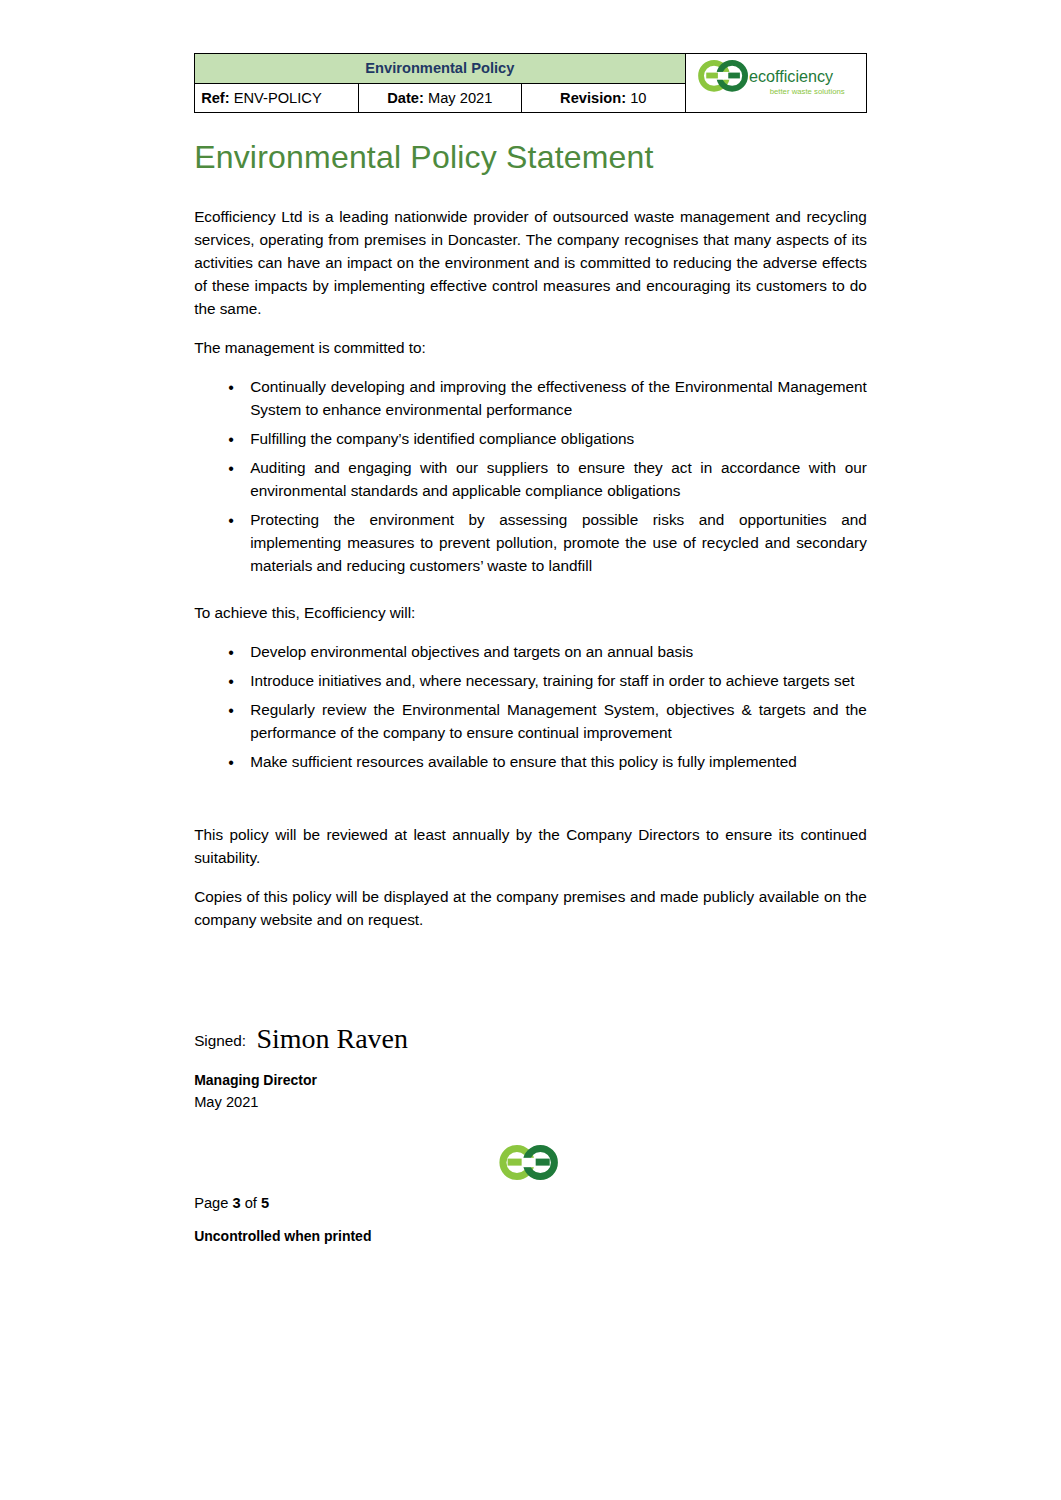| Environmental Policy | ecofficiency better waste solutions |
| Ref: ENV-POLICY | Date: May 2021 | Revision: 10 |
Environmental Policy Statement
Ecofficiency Ltd is a leading nationwide provider of outsourced waste management and recycling services, operating from premises in Doncaster. The company recognises that many aspects of its activities can have an impact on the environment and is committed to reducing the adverse effects of these impacts by implementing effective control measures and encouraging its customers to do the same.
The management is committed to:
Continually developing and improving the effectiveness of the Environmental Management System to enhance environmental performance
Fulfilling the company’s identified compliance obligations
Auditing and engaging with our suppliers to ensure they act in accordance with our environmental standards and applicable compliance obligations
Protecting the environment by assessing possible risks and opportunities and implementing measures to prevent pollution, promote the use of recycled and secondary materials and reducing customers’ waste to landfill
To achieve this, Ecofficiency will:
Develop environmental objectives and targets on an annual basis
Introduce initiatives and, where necessary, training for staff in order to achieve targets set
Regularly review the Environmental Management System, objectives & targets and the performance of the company to ensure continual improvement
Make sufficient resources available to ensure that this policy is fully implemented
This policy will be reviewed at least annually by the Company Directors to ensure its continued suitability.
Copies of this policy will be displayed at the company premises and made publicly available on the company website and on request.
Signed: Simon Raven
Managing Director
May 2021
Page 3 of 5
Uncontrolled when printed